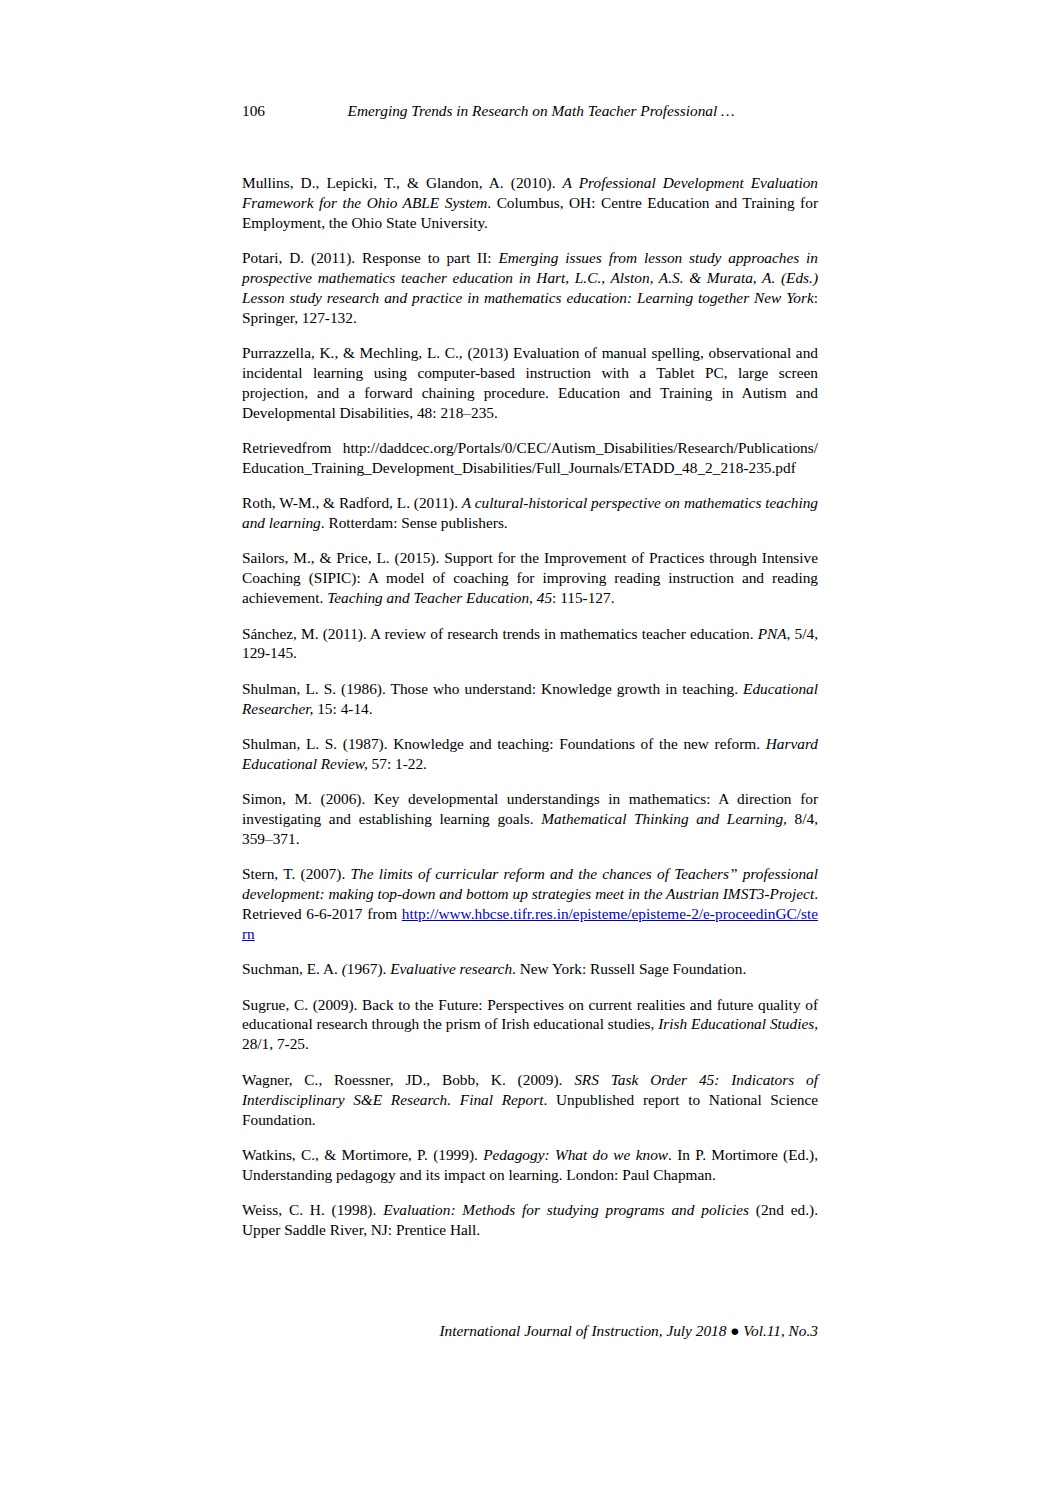106 Emerging Trends in Research on Math Teacher Professional …
Mullins, D., Lepicki, T., & Glandon, A. (2010). A Professional Development Evaluation Framework for the Ohio ABLE System. Columbus, OH: Centre Education and Training for Employment, the Ohio State University.
Potari, D. (2011). Response to part II: Emerging issues from lesson study approaches in prospective mathematics teacher education in Hart, L.C., Alston, A.S. & Murata, A. (Eds.) Lesson study research and practice in mathematics education: Learning together New York: Springer, 127-132.
Purrazzella, K., & Mechling, L. C., (2013) Evaluation of manual spelling, observational and incidental learning using computer-based instruction with a Tablet PC, large screen projection, and a forward chaining procedure. Education and Training in Autism and Developmental Disabilities, 48: 218–235.
Retrievedfrom http://daddcec.org/Portals/0/CEC/Autism_Disabilities/Research/Publications/ Education_Training_Development_Disabilities/Full_Journals/ETADD_48_2_218-235.pdf
Roth, W-M., & Radford, L. (2011). A cultural-historical perspective on mathematics teaching and learning. Rotterdam: Sense publishers.
Sailors, M., & Price, L. (2015). Support for the Improvement of Practices through Intensive Coaching (SIPIC): A model of coaching for improving reading instruction and reading achievement. Teaching and Teacher Education, 45: 115-127.
Sánchez, M. (2011). A review of research trends in mathematics teacher education. PNA, 5/4, 129-145.
Shulman, L. S. (1986). Those who understand: Knowledge growth in teaching. Educational Researcher, 15: 4-14.
Shulman, L. S. (1987). Knowledge and teaching: Foundations of the new reform. Harvard Educational Review, 57: 1-22.
Simon, M. (2006). Key developmental understandings in mathematics: A direction for investigating and establishing learning goals. Mathematical Thinking and Learning, 8/4, 359–371.
Stern, T. (2007). The limits of curricular reform and the chances of Teachers” professional development: making top-down and bottom up strategies meet in the Austrian IMST3-Project. Retrieved 6-6-2017 from http://www.hbcse.tifr.res.in/episteme/episteme-2/e-proceedinGC/stern
Suchman, E. A. (1967). Evaluative research. New York: Russell Sage Foundation.
Sugrue, C. (2009). Back to the Future: Perspectives on current realities and future quality of educational research through the prism of Irish educational studies, Irish Educational Studies, 28/1, 7-25.
Wagner, C., Roessner, JD., Bobb, K. (2009). SRS Task Order 45: Indicators of Interdisciplinary S&E Research. Final Report. Unpublished report to National Science Foundation.
Watkins, C., & Mortimore, P. (1999). Pedagogy: What do we know. In P. Mortimore (Ed.), Understanding pedagogy and its impact on learning. London: Paul Chapman.
Weiss, C. H. (1998). Evaluation: Methods for studying programs and policies (2nd ed.). Upper Saddle River, NJ: Prentice Hall.
International Journal of Instruction, July 2018 ● Vol.11, No.3